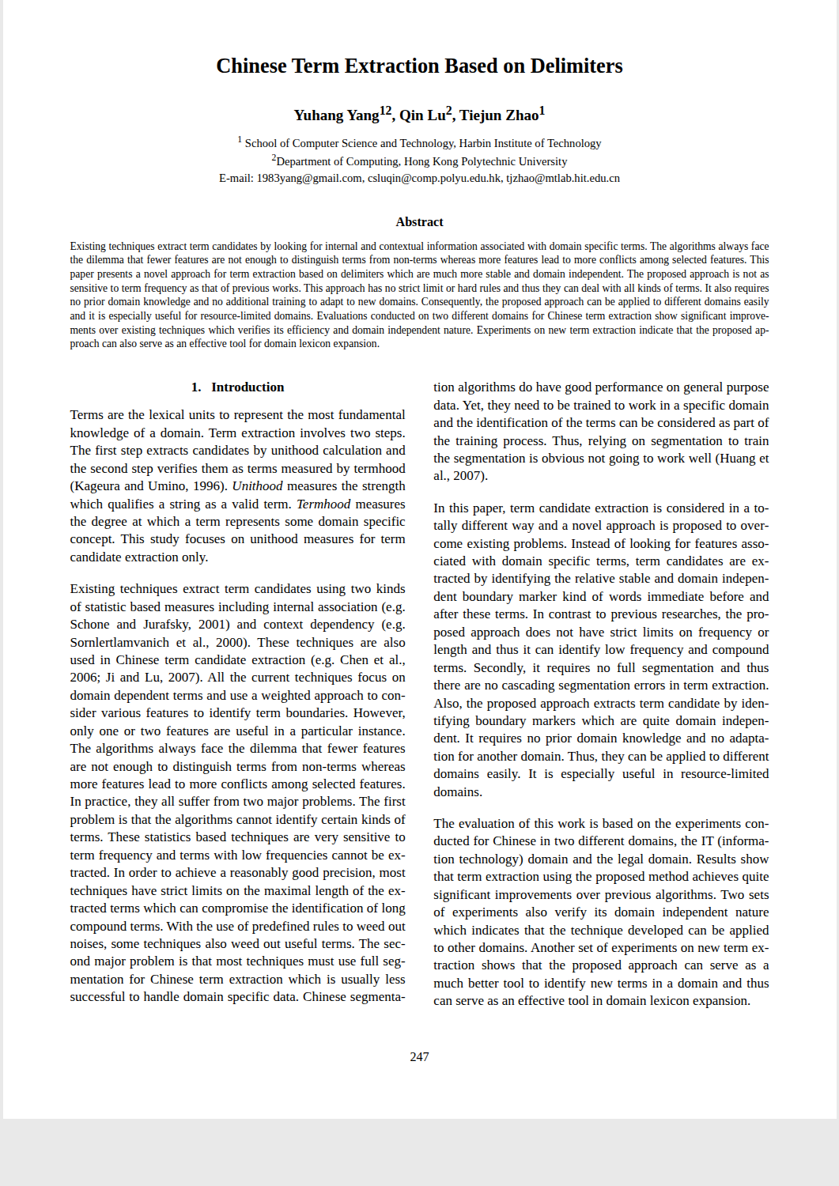Chinese Term Extraction Based on Delimiters
Yuhang Yang12, Qin Lu2, Tiejun Zhao1
1 School of Computer Science and Technology, Harbin Institute of Technology
2Department of Computing, Hong Kong Polytechnic University
E-mail: 1983yang@gmail.com, csluqin@comp.polyu.edu.hk, tjzhao@mtlab.hit.edu.cn
Abstract
Existing techniques extract term candidates by looking for internal and contextual information associated with domain specific terms. The algorithms always face the dilemma that fewer features are not enough to distinguish terms from non-terms whereas more features lead to more conflicts among selected features. This paper presents a novel approach for term extraction based on delimiters which are much more stable and domain independent. The proposed approach is not as sensitive to term frequency as that of previous works. This approach has no strict limit or hard rules and thus they can deal with all kinds of terms. It also requires no prior domain knowledge and no additional training to adapt to new domains. Consequently, the proposed approach can be applied to different domains easily and it is especially useful for resource-limited domains. Evaluations conducted on two different domains for Chinese term extraction show significant improvements over existing techniques which verifies its efficiency and domain independent nature. Experiments on new term extraction indicate that the proposed approach can also serve as an effective tool for domain lexicon expansion.
1. Introduction
Terms are the lexical units to represent the most fundamental knowledge of a domain. Term extraction involves two steps. The first step extracts candidates by unithood calculation and the second step verifies them as terms measured by termhood (Kageura and Umino, 1996). Unithood measures the strength which qualifies a string as a valid term. Termhood measures the degree at which a term represents some domain specific concept. This study focuses on unithood measures for term candidate extraction only.
Existing techniques extract term candidates using two kinds of statistic based measures including internal association (e.g. Schone and Jurafsky, 2001) and context dependency (e.g. Sornlertlamvanich et al., 2000). These techniques are also used in Chinese term candidate extraction (e.g. Chen et al., 2006; Ji and Lu, 2007). All the current techniques focus on domain dependent terms and use a weighted approach to consider various features to identify term boundaries. However, only one or two features are useful in a particular instance. The algorithms always face the dilemma that fewer features are not enough to distinguish terms from non-terms whereas more features lead to more conflicts among selected features. In practice, they all suffer from two major problems. The first problem is that the algorithms cannot identify certain kinds of terms. These statistics based techniques are very sensitive to term frequency and terms with low frequencies cannot be extracted. In order to achieve a reasonably good precision, most techniques have strict limits on the maximal length of the extracted terms which can compromise the identification of long compound terms. With the use of predefined rules to weed out noises, some techniques also weed out useful terms. The second major problem is that most techniques must use full segmentation for Chinese term extraction which is usually less successful to handle domain specific data. Chinese segmentation algorithms do have good performance on general purpose data. Yet, they need to be trained to work in a specific domain and the identification of the terms can be considered as part of the training process. Thus, relying on segmentation to train the segmentation is obvious not going to work well (Huang et al., 2007).
In this paper, term candidate extraction is considered in a totally different way and a novel approach is proposed to overcome existing problems. Instead of looking for features associated with domain specific terms, term candidates are extracted by identifying the relative stable and domain independent boundary marker kind of words immediate before and after these terms. In contrast to previous researches, the proposed approach does not have strict limits on frequency or length and thus it can identify low frequency and compound terms. Secondly, it requires no full segmentation and thus there are no cascading segmentation errors in term extraction. Also, the proposed approach extracts term candidate by identifying boundary markers which are quite domain independent. It requires no prior domain knowledge and no adaptation for another domain. Thus, they can be applied to different domains easily. It is especially useful in resource-limited domains.
The evaluation of this work is based on the experiments conducted for Chinese in two different domains, the IT (information technology) domain and the legal domain. Results show that term extraction using the proposed method achieves quite significant improvements over previous algorithms. Two sets of experiments also verify its domain independent nature which indicates that the technique developed can be applied to other domains. Another set of experiments on new term extraction shows that the proposed approach can serve as a much better tool to identify new terms in a domain and thus can serve as an effective tool in domain lexicon expansion.
247